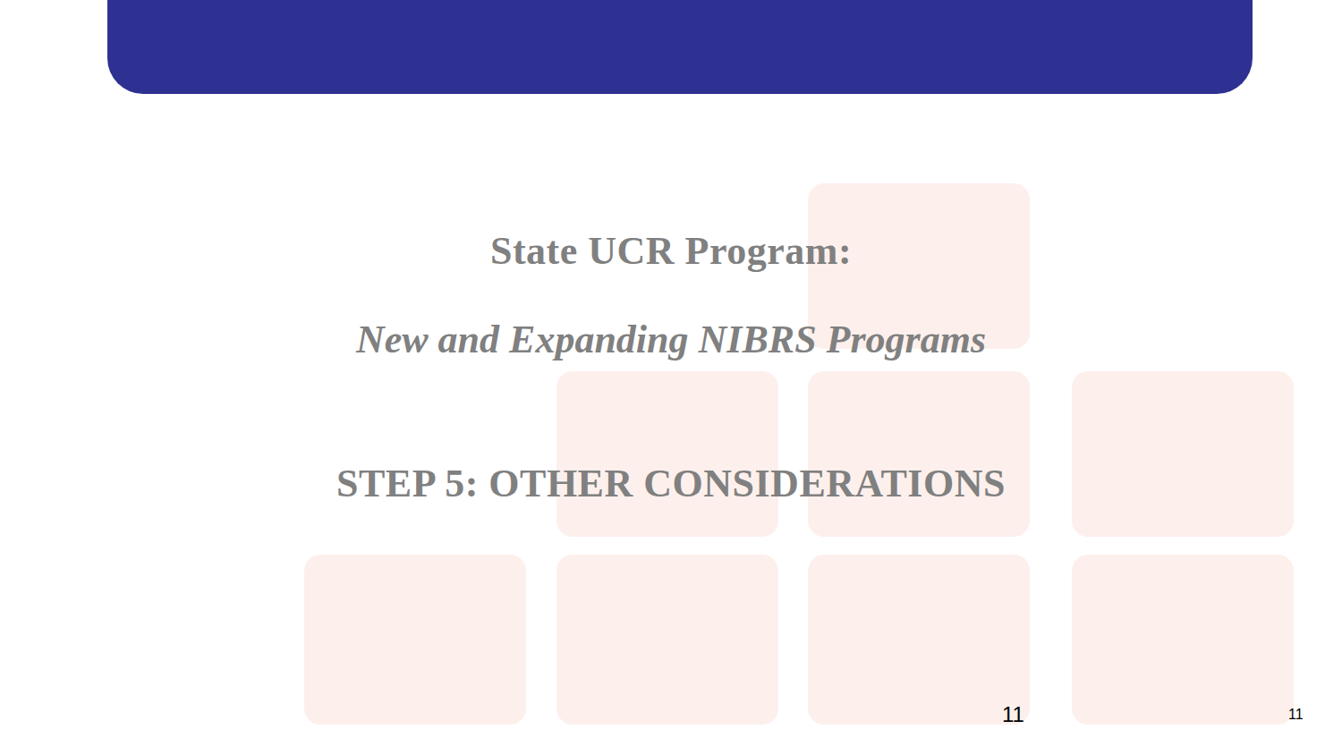State UCR Program:
New and Expanding NIBRS Programs
STEP 5: OTHER CONSIDERATIONS
11
11